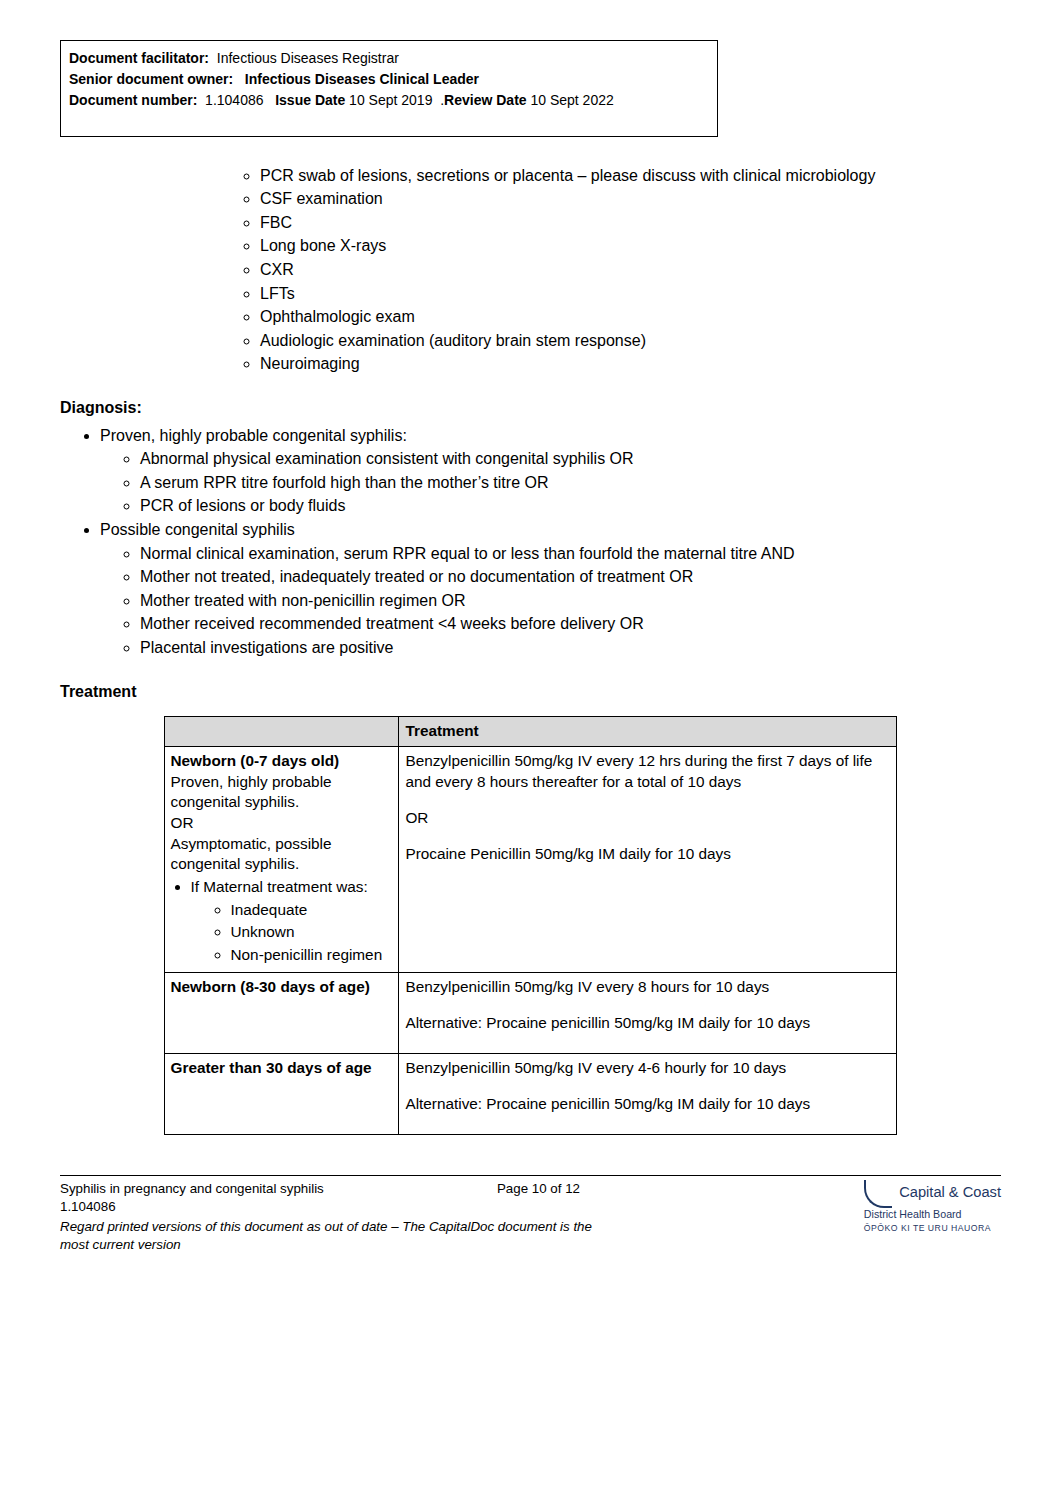Document facilitator: Infectious Diseases Registrar
Senior document owner: Infectious Diseases Clinical Leader
Document number: 1.104086 Issue Date 10 Sept 2019 .Review Date 10 Sept 2022
PCR swab of lesions, secretions or placenta – please discuss with clinical microbiology
CSF examination
FBC
Long bone X-rays
CXR
LFTs
Ophthalmologic exam
Audiologic examination (auditory brain stem response)
Neuroimaging
Diagnosis:
Proven, highly probable congenital syphilis:
Abnormal physical examination consistent with congenital syphilis OR
A serum RPR titre fourfold high than the mother’s titre OR
PCR of lesions or body fluids
Possible congenital syphilis
Normal clinical examination, serum RPR equal to or less than fourfold the maternal titre AND
Mother not treated, inadequately treated or no documentation of treatment OR
Mother treated with non-penicillin regimen OR
Mother received recommended treatment <4 weeks before delivery OR
Placental investigations are positive
Treatment
| | Treatment |
| Newborn (0-7 days old) Proven, highly probable congenital syphilis. OR Asymptomatic, possible congenital syphilis. If Maternal treatment was: Inadequate Unknown Non-penicillin regimen | Benzylpenicillin 50mg/kg IV every 12 hrs during the first 7 days of life and every 8 hours thereafter for a total of 10 days OR Procaine Penicillin 50mg/kg IM daily for 10 days |
| Newborn (8-30 days of age) | Benzylpenicillin 50mg/kg IV every 8 hours for 10 days Alternative: Procaine penicillin 50mg/kg IM daily for 10 days |
| Greater than 30 days of age | Benzylpenicillin 50mg/kg IV every 4-6 hourly for 10 days Alternative: Procaine penicillin 50mg/kg IM daily for 10 days |
Syphilis in pregnancy and congenital syphilis Page 10 of 12
1.104086
Regard printed versions of this document as out of date – The CapitalDoc document is the most current version
Capital & Coast
District Health Board
ŌPŌKO KI TE URU HAUORA